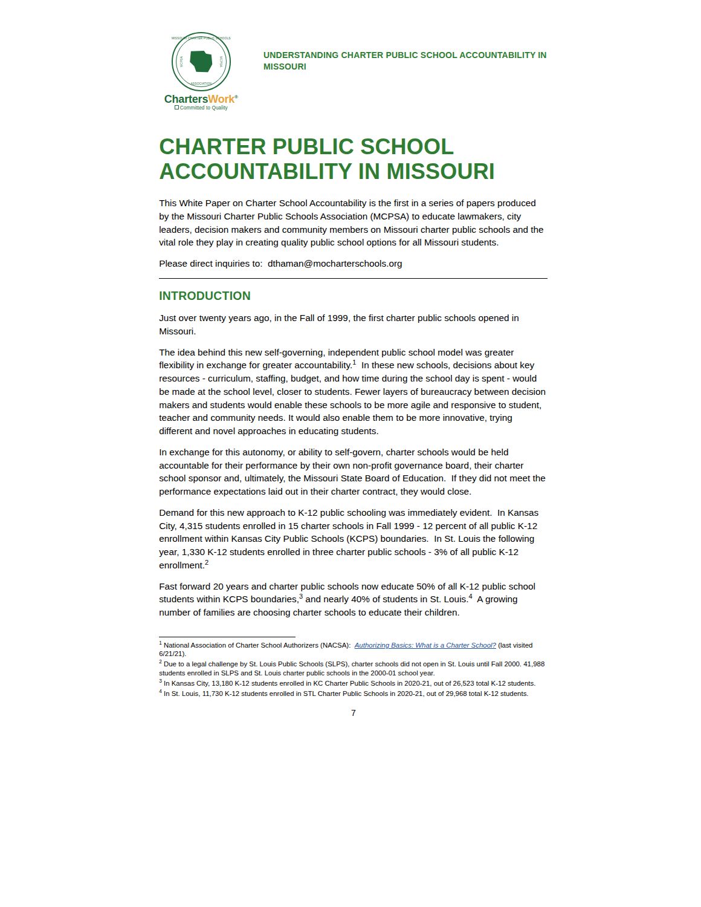MISSOURI CHARTER PUBLIC SCHOOLS ASSOCIATION MCPSA MCPSA
ChartersWork®
Committed to Quality
Understanding Charter Public School Accountability in Missouri
CHARTER PUBLIC SCHOOL
ACCOUNTABILITY IN MISSOURI
This White Paper on Charter School Accountability is the first in a series of papers produced by the Missouri Charter Public Schools Association (MCPSA) to educate lawmakers, city leaders, decision makers and community members on Missouri charter public schools and the vital role they play in creating quality public school options for all Missouri students.
Please direct inquiries to: dthaman@mocharterschools.org
INTRODUCTION
Just over twenty years ago, in the Fall of 1999, the first charter public schools opened in Missouri.
The idea behind this new self-governing, independent public school model was greater flexibility in exchange for greater accountability.1 In these new schools, decisions about key resources - curriculum, staffing, budget, and how time during the school day is spent - would be made at the school level, closer to students. Fewer layers of bureaucracy between decision makers and students would enable these schools to be more agile and responsive to student, teacher and community needs. It would also enable them to be more innovative, trying different and novel approaches in educating students.
In exchange for this autonomy, or ability to self-govern, charter schools would be held accountable for their performance by their own non-profit governance board, their charter school sponsor and, ultimately, the Missouri State Board of Education. If they did not meet the performance expectations laid out in their charter contract, they would close.
Demand for this new approach to K-12 public schooling was immediately evident. In Kansas City, 4,315 students enrolled in 15 charter schools in Fall 1999 - 12 percent of all public K-12 enrollment within Kansas City Public Schools (KCPS) boundaries. In St. Louis the following year, 1,330 K-12 students enrolled in three charter public schools - 3% of all public K-12 enrollment.2
Fast forward 20 years and charter public schools now educate 50% of all K-12 public school students within KCPS boundaries,3 and nearly 40% of students in St. Louis.4 A growing number of families are choosing charter schools to educate their children.
1 National Association of Charter School Authorizers (NACSA): Authorizing Basics: What is a Charter School? (last visited 6/21/21).
2 Due to a legal challenge by St. Louis Public Schools (SLPS), charter schools did not open in St. Louis until Fall 2000. 41,988 students enrolled in SLPS and St. Louis charter public schools in the 2000-01 school year.
3 In Kansas City, 13,180 K-12 students enrolled in KC Charter Public Schools in 2020-21, out of 26,523 total K-12 students.
4 In St. Louis, 11,730 K-12 students enrolled in STL Charter Public Schools in 2020-21, out of 29,968 total K-12 students.
7